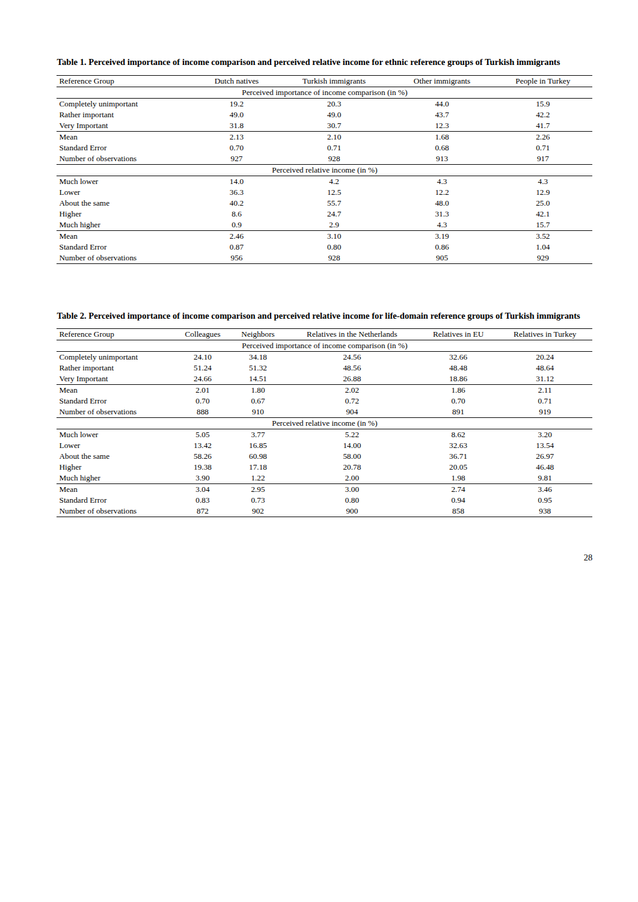Table 1. Perceived importance of income comparison and perceived relative income for ethnic reference groups of Turkish immigrants
| Reference Group | Dutch natives | Turkish immigrants | Other immigrants | People in Turkey |
| --- | --- | --- | --- | --- |
| Perceived importance of income comparison (in %) |
| Completely unimportant | 19.2 | 20.3 | 44.0 | 15.9 |
| Rather important | 49.0 | 49.0 | 43.7 | 42.2 |
| Very Important | 31.8 | 30.7 | 12.3 | 41.7 |
| Mean | 2.13 | 2.10 | 1.68 | 2.26 |
| Standard Error | 0.70 | 0.71 | 0.68 | 0.71 |
| Number of observations | 927 | 928 | 913 | 917 |
| Perceived relative income (in %) |
| Much lower | 14.0 | 4.2 | 4.3 | 4.3 |
| Lower | 36.3 | 12.5 | 12.2 | 12.9 |
| About the same | 40.2 | 55.7 | 48.0 | 25.0 |
| Higher | 8.6 | 24.7 | 31.3 | 42.1 |
| Much higher | 0.9 | 2.9 | 4.3 | 15.7 |
| Mean | 2.46 | 3.10 | 3.19 | 3.52 |
| Standard Error | 0.87 | 0.80 | 0.86 | 1.04 |
| Number of observations | 956 | 928 | 905 | 929 |
Table 2. Perceived importance of income comparison and perceived relative income for life-domain reference groups of Turkish immigrants
| Reference Group | Colleagues | Neighbors | Relatives in the Netherlands | Relatives in EU | Relatives in Turkey |
| --- | --- | --- | --- | --- | --- |
| Perceived importance of income comparison (in %) |
| Completely unimportant | 24.10 | 34.18 | 24.56 | 32.66 | 20.24 |
| Rather important | 51.24 | 51.32 | 48.56 | 48.48 | 48.64 |
| Very Important | 24.66 | 14.51 | 26.88 | 18.86 | 31.12 |
| Mean | 2.01 | 1.80 | 2.02 | 1.86 | 2.11 |
| Standard Error | 0.70 | 0.67 | 0.72 | 0.70 | 0.71 |
| Number of observations | 888 | 910 | 904 | 891 | 919 |
| Perceived relative income (in %) |
| Much lower | 5.05 | 3.77 | 5.22 | 8.62 | 3.20 |
| Lower | 13.42 | 16.85 | 14.00 | 32.63 | 13.54 |
| About the same | 58.26 | 60.98 | 58.00 | 36.71 | 26.97 |
| Higher | 19.38 | 17.18 | 20.78 | 20.05 | 46.48 |
| Much higher | 3.90 | 1.22 | 2.00 | 1.98 | 9.81 |
| Mean | 3.04 | 2.95 | 3.00 | 2.74 | 3.46 |
| Standard Error | 0.83 | 0.73 | 0.80 | 0.94 | 0.95 |
| Number of observations | 872 | 902 | 900 | 858 | 938 |
28